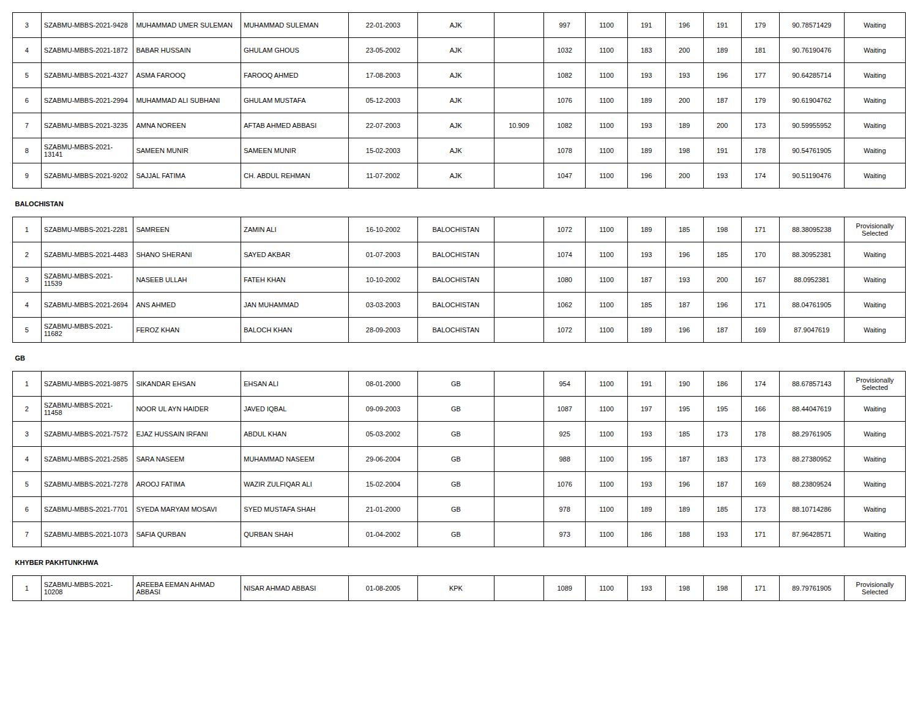| 3 | SZABMU-MBBS-2021-9428 | MUHAMMAD UMER SULEMAN | MUHAMMAD SULEMAN | 22-01-2003 | AJK | | 997 | 1100 | 191 | 196 | 191 | 179 | 90.78571429 | Waiting |
| 4 | SZABMU-MBBS-2021-1872 | BABAR HUSSAIN | GHULAM GHOUS | 23-05-2002 | AJK | | 1032 | 1100 | 183 | 200 | 189 | 181 | 90.76190476 | Waiting |
| 5 | SZABMU-MBBS-2021-4327 | ASMA FAROOQ | FAROOQ AHMED | 17-08-2003 | AJK | | 1082 | 1100 | 193 | 193 | 196 | 177 | 90.64285714 | Waiting |
| 6 | SZABMU-MBBS-2021-2994 | MUHAMMAD ALI SUBHANI | GHULAM MUSTAFA | 05-12-2003 | AJK | | 1076 | 1100 | 189 | 200 | 187 | 179 | 90.61904762 | Waiting |
| 7 | SZABMU-MBBS-2021-3235 | AMNA NOREEN | AFTAB AHMED ABBASI | 22-07-2003 | AJK | 10.909 | 1082 | 1100 | 193 | 189 | 200 | 173 | 90.59955952 | Waiting |
| 8 | SZABMU-MBBS-2021-13141 | SAMEEN MUNIR | SAMEEN MUNIR | 15-02-2003 | AJK | | 1078 | 1100 | 189 | 198 | 191 | 178 | 90.54761905 | Waiting |
| 9 | SZABMU-MBBS-2021-9202 | SAJJAL FATIMA | CH. ABDUL REHMAN | 11-07-2002 | AJK | | 1047 | 1100 | 196 | 200 | 193 | 174 | 90.51190476 | Waiting |
| BALOCHISTAN |
| 1 | SZABMU-MBBS-2021-2281 | SAMREEN | ZAMIN ALI | 16-10-2002 | BALOCHISTAN | | 1072 | 1100 | 189 | 185 | 198 | 171 | 88.38095238 | Provisionally Selected |
| 2 | SZABMU-MBBS-2021-4483 | SHANO SHERANI | SAYED AKBAR | 01-07-2003 | BALOCHISTAN | | 1074 | 1100 | 193 | 196 | 185 | 170 | 88.30952381 | Waiting |
| 3 | SZABMU-MBBS-2021-11539 | NASEEB ULLAH | FATEH KHAN | 10-10-2002 | BALOCHISTAN | | 1080 | 1100 | 187 | 193 | 200 | 167 | 88.0952381 | Waiting |
| 4 | SZABMU-MBBS-2021-2694 | ANS AHMED | JAN MUHAMMAD | 03-03-2003 | BALOCHISTAN | | 1062 | 1100 | 185 | 187 | 196 | 171 | 88.04761905 | Waiting |
| 5 | SZABMU-MBBS-2021-11682 | FEROZ KHAN | BALOCH KHAN | 28-09-2003 | BALOCHISTAN | | 1072 | 1100 | 189 | 196 | 187 | 169 | 87.9047619 | Waiting |
| GB |
| 1 | SZABMU-MBBS-2021-9875 | SIKANDAR EHSAN | EHSAN ALI | 08-01-2000 | GB | | 954 | 1100 | 191 | 190 | 186 | 174 | 88.67857143 | Provisionally Selected |
| 2 | SZABMU-MBBS-2021-11458 | NOOR UL AYN HAIDER | JAVED IQBAL | 09-09-2003 | GB | | 1087 | 1100 | 197 | 195 | 195 | 166 | 88.44047619 | Waiting |
| 3 | SZABMU-MBBS-2021-7572 | EJAZ HUSSAIN IRFANI | ABDUL KHAN | 05-03-2002 | GB | | 925 | 1100 | 193 | 185 | 173 | 178 | 88.29761905 | Waiting |
| 4 | SZABMU-MBBS-2021-2585 | SARA NASEEM | MUHAMMAD NASEEM | 29-06-2004 | GB | | 988 | 1100 | 195 | 187 | 183 | 173 | 88.27380952 | Waiting |
| 5 | SZABMU-MBBS-2021-7278 | AROOJ FATIMA | WAZIR ZULFIQAR ALI | 15-02-2004 | GB | | 1076 | 1100 | 193 | 196 | 187 | 169 | 88.23809524 | Waiting |
| 6 | SZABMU-MBBS-2021-7701 | SYEDA MARYAM MOSAVI | SYED MUSTAFA SHAH | 21-01-2000 | GB | | 978 | 1100 | 189 | 189 | 185 | 173 | 88.10714286 | Waiting |
| 7 | SZABMU-MBBS-2021-1073 | SAFIA QURBAN | QURBAN SHAH | 01-04-2002 | GB | | 973 | 1100 | 186 | 188 | 193 | 171 | 87.96428571 | Waiting |
| KHYBER PAKHTUNKHWA |
| 1 | SZABMU-MBBS-2021-10208 | AREEBA EEMAN AHMAD ABBASI | NISAR AHMAD ABBASI | 01-08-2005 | KPK | | 1089 | 1100 | 193 | 198 | 198 | 171 | 89.79761905 | Provisionally Selected |